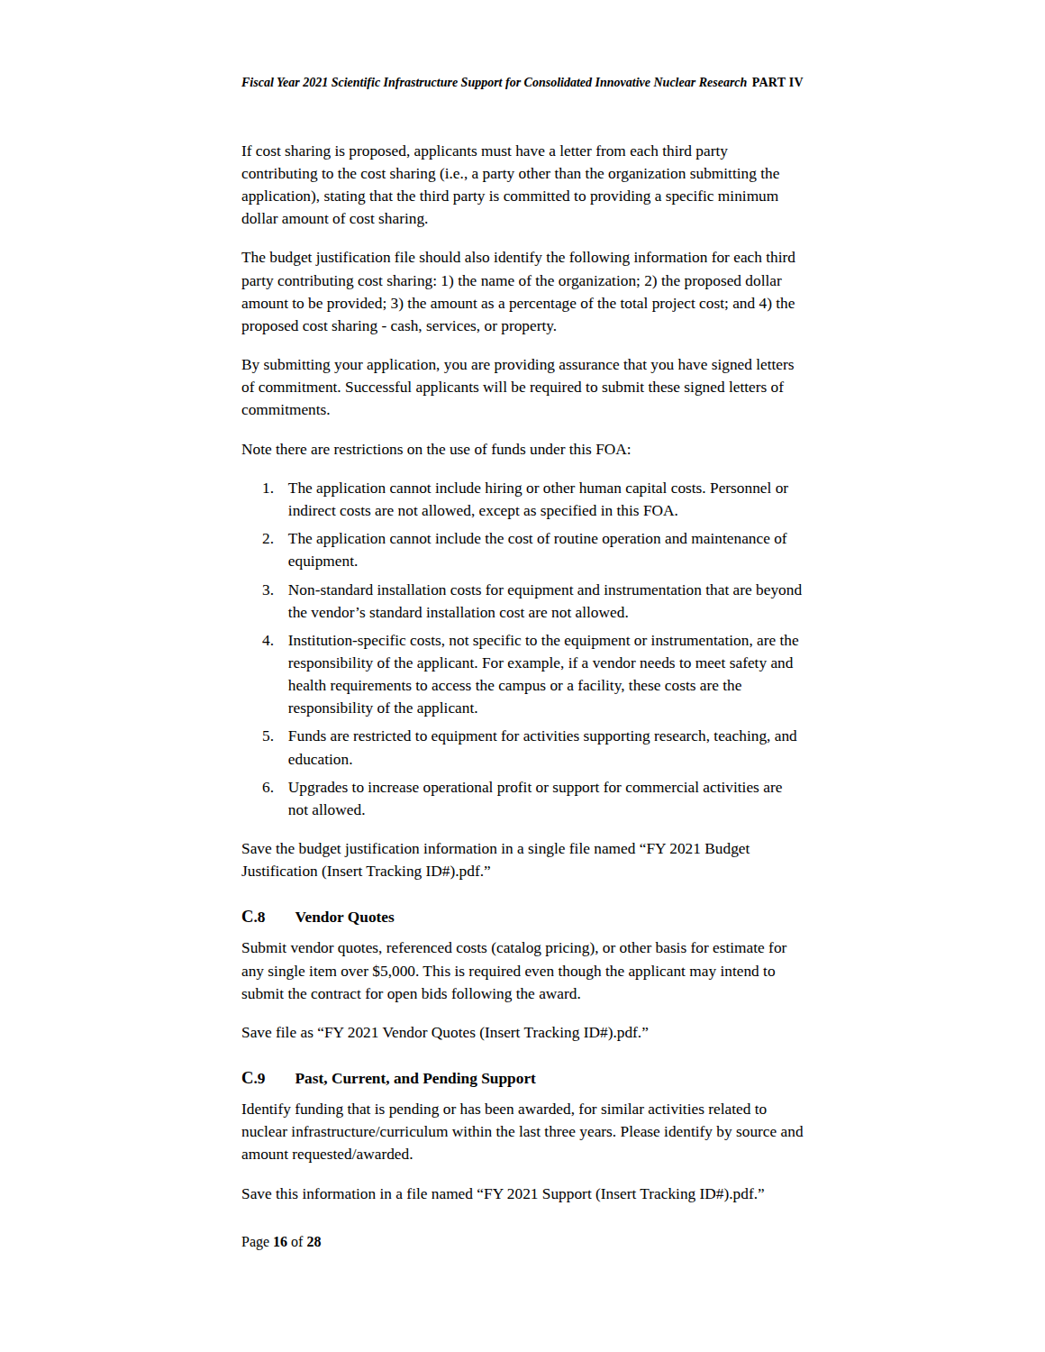Fiscal Year 2021 Scientific Infrastructure Support for Consolidated Innovative Nuclear Research
PART IV
If cost sharing is proposed, applicants must have a letter from each third party contributing to the cost sharing (i.e., a party other than the organization submitting the application), stating that the third party is committed to providing a specific minimum dollar amount of cost sharing.
The budget justification file should also identify the following information for each third party contributing cost sharing: 1) the name of the organization; 2) the proposed dollar amount to be provided; 3) the amount as a percentage of the total project cost; and 4) the proposed cost sharing - cash, services, or property.
By submitting your application, you are providing assurance that you have signed letters of commitment. Successful applicants will be required to submit these signed letters of commitments.
Note there are restrictions on the use of funds under this FOA:
The application cannot include hiring or other human capital costs. Personnel or indirect costs are not allowed, except as specified in this FOA.
The application cannot include the cost of routine operation and maintenance of equipment.
Non-standard installation costs for equipment and instrumentation that are beyond the vendor’s standard installation cost are not allowed.
Institution-specific costs, not specific to the equipment or instrumentation, are the responsibility of the applicant. For example, if a vendor needs to meet safety and health requirements to access the campus or a facility, these costs are the responsibility of the applicant.
Funds are restricted to equipment for activities supporting research, teaching, and education.
Upgrades to increase operational profit or support for commercial activities are not allowed.
Save the budget justification information in a single file named “FY 2021 Budget Justification (Insert Tracking ID#).pdf.”
C.8 Vendor Quotes
Submit vendor quotes, referenced costs (catalog pricing), or other basis for estimate for any single item over $5,000. This is required even though the applicant may intend to submit the contract for open bids following the award.
Save file as “FY 2021 Vendor Quotes (Insert Tracking ID#).pdf.”
C.9 Past, Current, and Pending Support
Identify funding that is pending or has been awarded, for similar activities related to nuclear infrastructure/curriculum within the last three years. Please identify by source and amount requested/awarded.
Save this information in a file named “FY 2021 Support (Insert Tracking ID#).pdf.”
Page 16 of 28